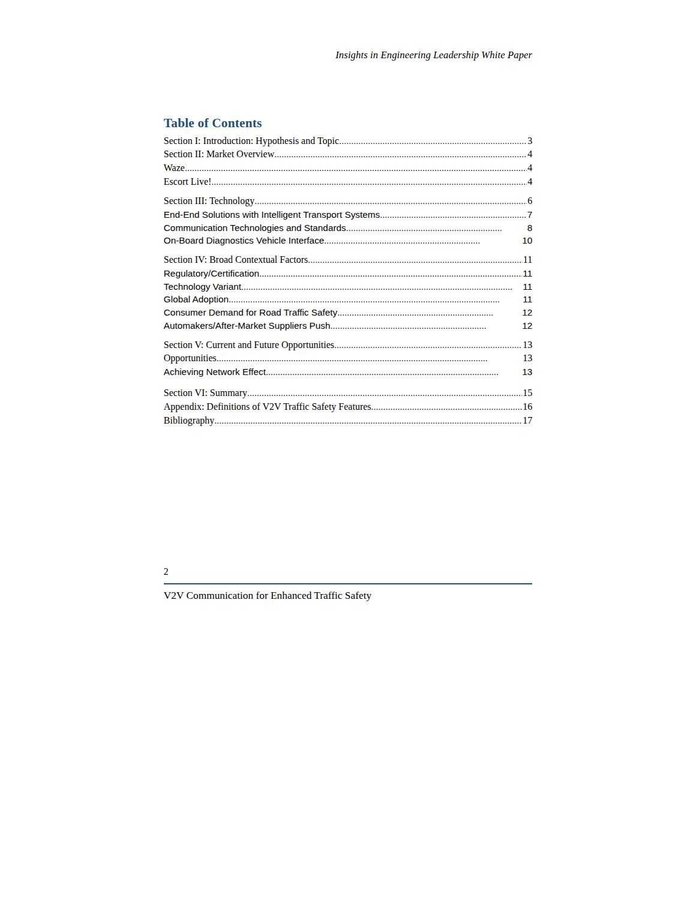Insights in Engineering Leadership White Paper
Table of Contents
Section I: Introduction: Hypothesis and Topic ................................................................................................................. 3
Section II: Market Overview ................................................................................................................................................. 4
Waze ................................................................................................................................................................. 4
Escort Live! ................................................................................................................................................. 4
Section III: Technology ................................................................................................................................................. 6
End-End Solutions with Intelligent Transport Systems ................................................................. 7
Communication Technologies and Standards ................................................................. 8
On-Board Diagnostics Vehicle Interface ................................................................. 10
Section IV: Broad Contextual Factors ................................................................................................. 11
Regulatory/Certification ................................................................................................................. 11
Technology Variant ................................................................................................................. 11
Global Adoption ................................................................................................................. 11
Consumer Demand for Road Traffic Safety ................................................................. 12
Automakers/After-Market Suppliers Push ................................................................. 12
Section V: Current and Future Opportunities ................................................................................. 13
Opportunities ................................................................................................................. 13
Achieving Network Effect ................................................................................................. 13
Section VI: Summary ................................................................................................................................................. 15
Appendix: Definitions of V2V Traffic Safety Features ................................................................. 16
Bibliography ................................................................................................................................................. 17
2
V2V Communication for Enhanced Traffic Safety